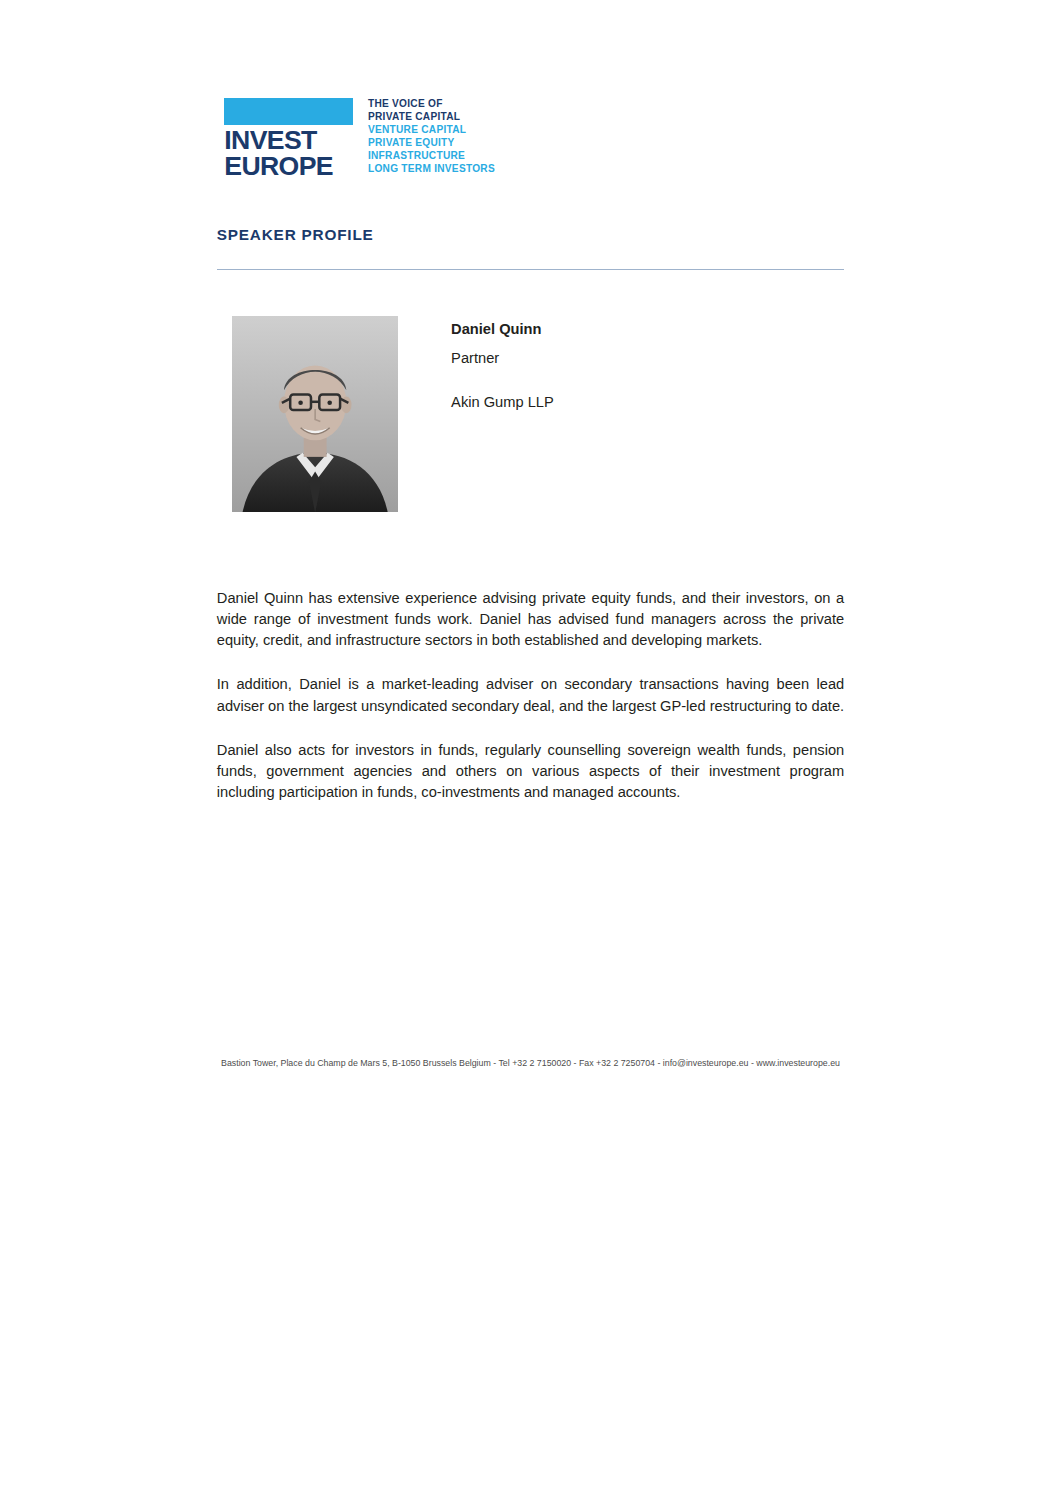INVEST EUROPE
The Voice of Private Capital Venture Capital Private Equity Infrastructure Long Term Investors
Speaker Profile
Daniel Quinn
Partner
Akin Gump LLP
Daniel Quinn has extensive experience advising private equity funds, and their investors, on a wide range of investment funds work. Daniel has advised fund managers across the private equity, credit, and infrastructure sectors in both established and developing markets.
In addition, Daniel is a market-leading adviser on secondary transactions having been lead adviser on the largest unsyndicated secondary deal, and the largest GP-led restructuring to date.
Daniel also acts for investors in funds, regularly counselling sovereign wealth funds, pension funds, government agencies and others on various aspects of their investment program including participation in funds, co-investments and managed accounts.
Bastion Tower, Place du Champ de Mars 5, B-1050 Brussels Belgium - Tel +32 2 7150020 - Fax +32 2 7250704 - info@investeurope.eu - www.investeurope.eu